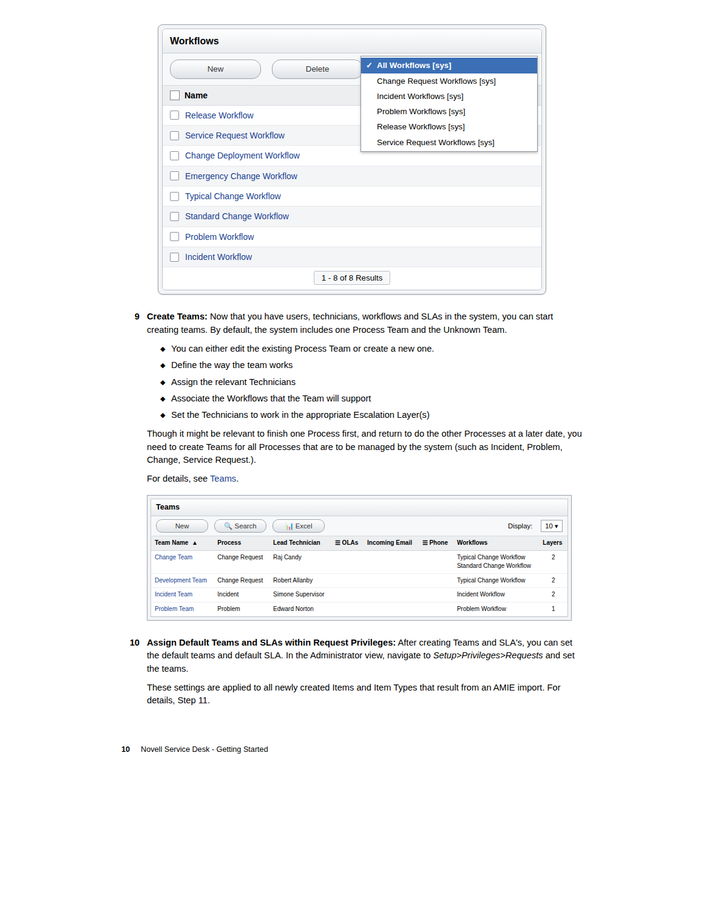Workflows
New Delete
All Workflows [sys]
Change Request Workflows [sys]
Incident Workflows [sys]
Problem Workflows [sys]
Release Workflows [sys]
Service Request Workflows [sys]
Name
Release Workflow
Service Request Workflow
Change Deployment Workflow
Emergency Change Workflow
Typical Change Workflow
Standard Change Workflow
Problem Workflow
Incident Workflow
1 - 8 of 8 Results
9 Create Teams: Now that you have users, technicians, workflows and SLAs in the system, you can start creating teams. By default, the system includes one Process Team and the Unknown Team.
You can either edit the existing Process Team or create a new one.
Define the way the team works
Assign the relevant Technicians
Associate the Workflows that the Team will support
Set the Technicians to work in the appropriate Escalation Layer(s)
Though it might be relevant to finish one Process first, and return to do the other Processes at a later date, you need to create Teams for all Processes that are to be managed by the system (such as Incident, Problem, Change, Service Request.).
For details, see Teams.
Teams
New 🔍 Search 📊 Excel Display: 10 ▾
| Team Name ▲ | Process | Lead Technician | ☰ OLAs | Incoming Email | ☰ Phone | Workflows | Layers |
| --- | --- | --- | --- | --- | --- | --- | --- |
| Change Team | Change Request | Raj Candy | | | | Typical Change Workflow Standard Change Workflow | 2 |
| Development Team | Change Request | Robert Allanby | | | | Typical Change Workflow | 2 |
| Incident Team | Incident | Simone Supervisor | | | | Incident Workflow | 2 |
| Problem Team | Problem | Edward Norton | | | | Problem Workflow | 1 |
10 Assign Default Teams and SLAs within Request Privileges: After creating Teams and SLA's, you can set the default teams and default SLA. In the Administrator view, navigate to Setup>Privileges>Requests and set the teams.
These settings are applied to all newly created Items and Item Types that result from an AMIE import. For details, Step 11.
10 Novell Service Desk - Getting Started